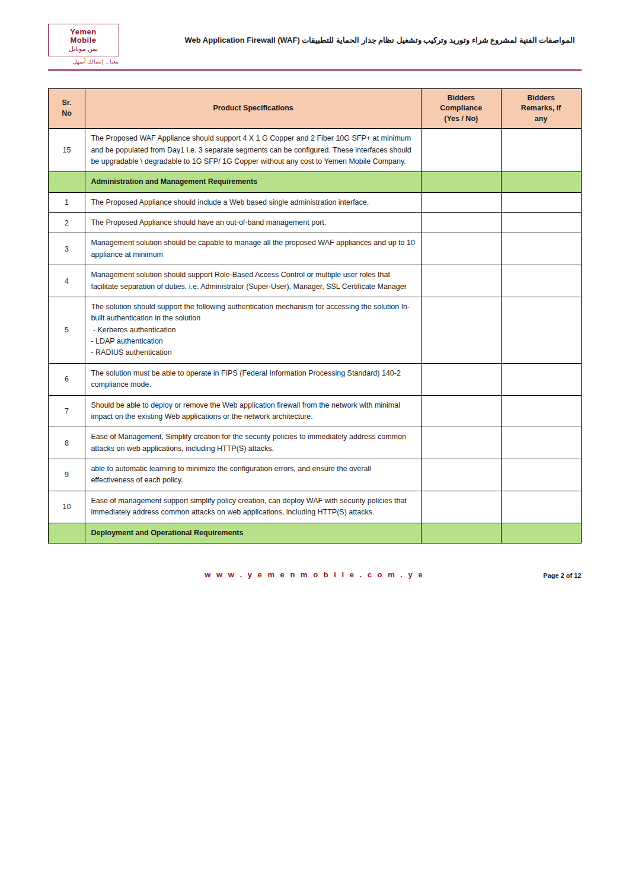Yemen
Mobile
يمن موبايل
معنا .. إتصالك أسهل
المواصفات الفنية لمشروع شراء وتوريد وتركيب وتشغيل نظام جدار الحماية للتطبيقات Web Application Firewall (WAF)
| Sr. No | Product Specifications | Bidders Compliance (Yes / No) | Bidders Remarks, if any |
| --- | --- | --- | --- |
| 15 | The Proposed WAF Appliance should support 4 X 1 G Copper and 2 Fiber 10G SFP+ at minimum and be populated from Day1 i.e. 3 separate segments can be configured. These interfaces should be upgradable \ degradable to 1G SFP/ 1G Copper without any cost to Yemen Mobile Company. | | |
| | Administration and Management Requirements | | |
| 1 | The Proposed Appliance should include a Web based single administration interface. | | |
| 2 | The Proposed Appliance should have an out-of-band management port. | | |
| 3 | Management solution should be capable to manage all the proposed WAF appliances and up to 10 appliance at minimum | | |
| 4 | Management solution should support Role-Based Access Control or multiple user roles that facilitate separation of duties. i.e. Administrator (Super-User), Manager, SSL Certificate Manager | | |
| 5 | The solution should support the following authentication mechanism for accessing the solution In-built authentication in the solution - Kerberos authentication - LDAP authentication - RADIUS authentication | | |
| 6 | The solution must be able to operate in FIPS (Federal Information Processing Standard) 140-2 compliance mode. | | |
| 7 | Should be able to deploy or remove the Web application firewall from the network with minimal impact on the existing Web applications or the network architecture. | | |
| 8 | Ease of Management, Simplify creation for the security policies to immediately address common attacks on web applications, including HTTP(S) attacks. | | |
| 9 | able to automatic learning to minimize the configuration errors, and ensure the overall effectiveness of each policy. | | |
| 10 | Ease of management support simplify policy creation, can deploy WAF with security policies that immediately address common attacks on web applications, including HTTP(S) attacks. | | |
| | Deployment and Operational Requirements | | |
w w w . y e m e n m o b i l e . c o m . y e
Page 2 of 12